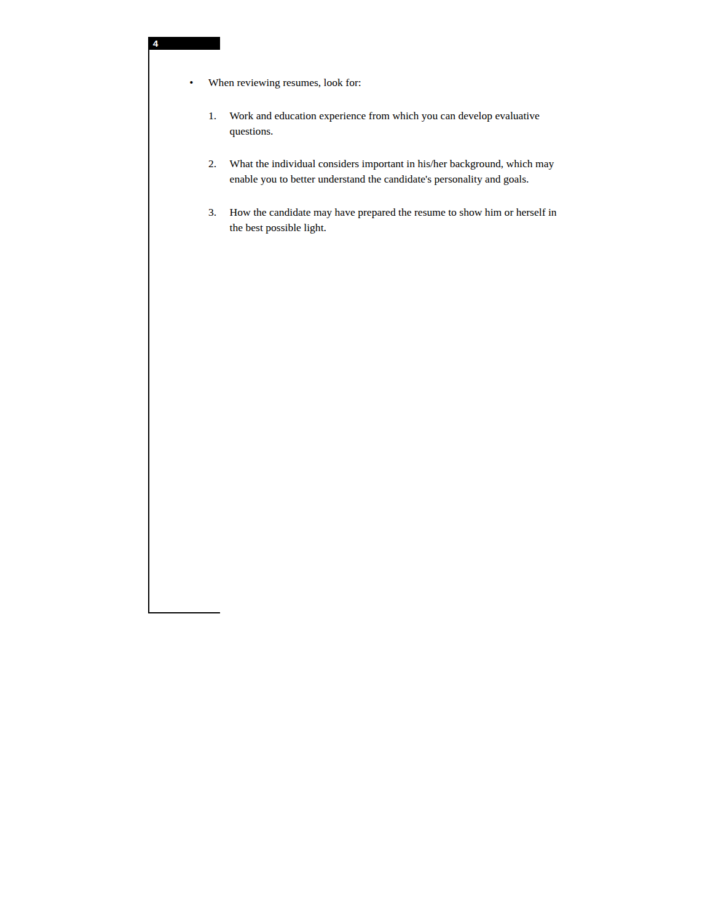4
• When reviewing resumes, look for:
1. Work and education experience from which you can develop evaluative questions.
2. What the individual considers important in his/her background, which may enable you to better understand the candidate's personality and goals.
3. How the candidate may have prepared the resume to show him or herself in the best possible light.